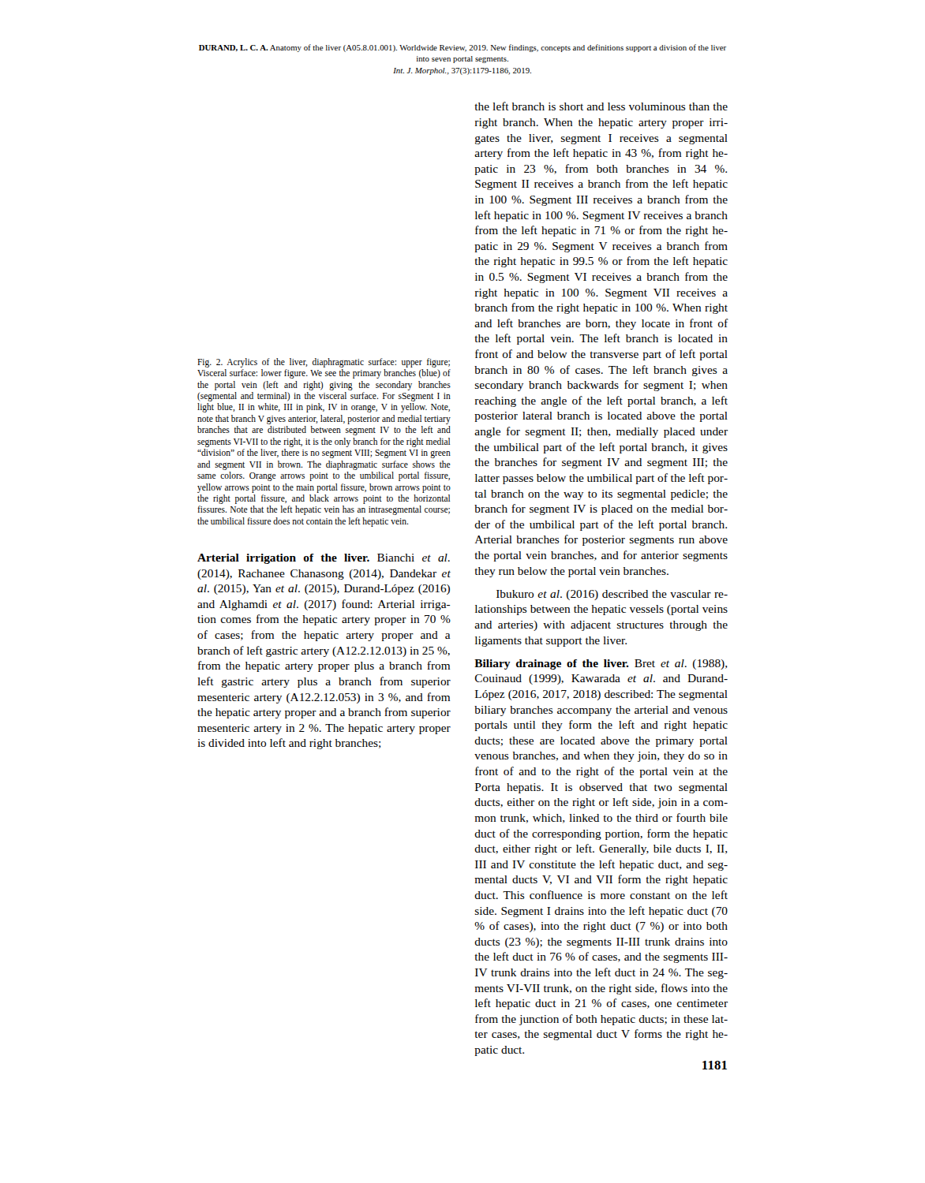DURAND, L. C. A. Anatomy of the liver (A05.8.01.001). Worldwide Review, 2019. New findings, concepts and definitions support a division of the liver into seven portal segments.
Int. J. Morphol., 37(3):1179-1186, 2019.
Fig. 2. Acrylics of the liver, diaphragmatic surface: upper figure; Visceral surface: lower figure. We see the primary branches (blue) of the portal vein (left and right) giving the secondary branches (segmental and terminal) in the visceral surface. For sSegment I in light blue, II in white, III in pink, IV in orange, V in yellow. Note, note that branch V gives anterior, lateral, posterior and medial tertiary branches that are distributed between segment IV to the left and segments VI-VII to the right, it is the only branch for the right medial “division” of the liver, there is no segment VIII; Segment VI in green and segment VII in brown. The diaphragmatic surface shows the same colors. Orange arrows point to the umbilical portal fissure, yellow arrows point to the main portal fissure, brown arrows point to the right portal fissure, and black arrows point to the horizontal fissures. Note that the left hepatic vein has an intrasegmental course; the umbilical fissure does not contain the left hepatic vein.
Arterial irrigation of the liver. Bianchi et al. (2014), Rachanee Chanasong (2014), Dandekar et al. (2015), Yan et al. (2015), Durand-López (2016) and Alghamdi et al. (2017) found: Arterial irrigation comes from the hepatic artery proper in 70 % of cases; from the hepatic artery proper and a branch of left gastric artery (A12.2.12.013) in 25 %, from the hepatic artery proper plus a branch from left gastric artery plus a branch from superior mesenteric artery (A12.2.12.053) in 3 %, and from the hepatic artery proper and a branch from superior mesenteric artery in 2 %. The hepatic artery proper is divided into left and right branches;
the left branch is short and less voluminous than the right branch. When the hepatic artery proper irrigates the liver, segment I receives a segmental artery from the left hepatic in 43 %, from right hepatic in 23 %, from both branches in 34 %. Segment II receives a branch from the left hepatic in 100 %. Segment III receives a branch from the left hepatic in 100 %. Segment IV receives a branch from the left hepatic in 71 % or from the right hepatic in 29 %. Segment V receives a branch from the right hepatic in 99.5 % or from the left hepatic in 0.5 %. Segment VI receives a branch from the right hepatic in 100 %. Segment VII receives a branch from the right hepatic in 100 %. When right and left branches are born, they locate in front of the left portal vein. The left branch is located in front of and below the transverse part of left portal branch in 80 % of cases. The left branch gives a secondary branch backwards for segment I; when reaching the angle of the left portal branch, a left posterior lateral branch is located above the portal angle for segment II; then, medially placed under the umbilical part of the left portal branch, it gives the branches for segment IV and segment III; the latter passes below the umbilical part of the left portal branch on the way to its segmental pedicle; the branch for segment IV is placed on the medial border of the umbilical part of the left portal branch. Arterial branches for posterior segments run above the portal vein branches, and for anterior segments they run below the portal vein branches.
Ibukuro et al. (2016) described the vascular relationships between the hepatic vessels (portal veins and arteries) with adjacent structures through the ligaments that support the liver.
Biliary drainage of the liver. Bret et al. (1988), Couinaud (1999), Kawarada et al. and Durand-López (2016, 2017, 2018) described: The segmental biliary branches accompany the arterial and venous portals until they form the left and right hepatic ducts; these are located above the primary portal venous branches, and when they join, they do so in front of and to the right of the portal vein at the Porta hepatis. It is observed that two segmental ducts, either on the right or left side, join in a common trunk, which, linked to the third or fourth bile duct of the corresponding portion, form the hepatic duct, either right or left. Generally, bile ducts I, II, III and IV constitute the left hepatic duct, and segmental ducts V, VI and VII form the right hepatic duct. This confluence is more constant on the left side. Segment I drains into the left hepatic duct (70 % of cases), into the right duct (7 %) or into both ducts (23 %); the segments II-III trunk drains into the left duct in 76 % of cases, and the segments III-IV trunk drains into the left duct in 24 %. The segments VI-VII trunk, on the right side, flows into the left hepatic duct in 21 % of cases, one centimeter from the junction of both hepatic ducts; in these latter cases, the segmental duct V forms the right hepatic duct.
1181